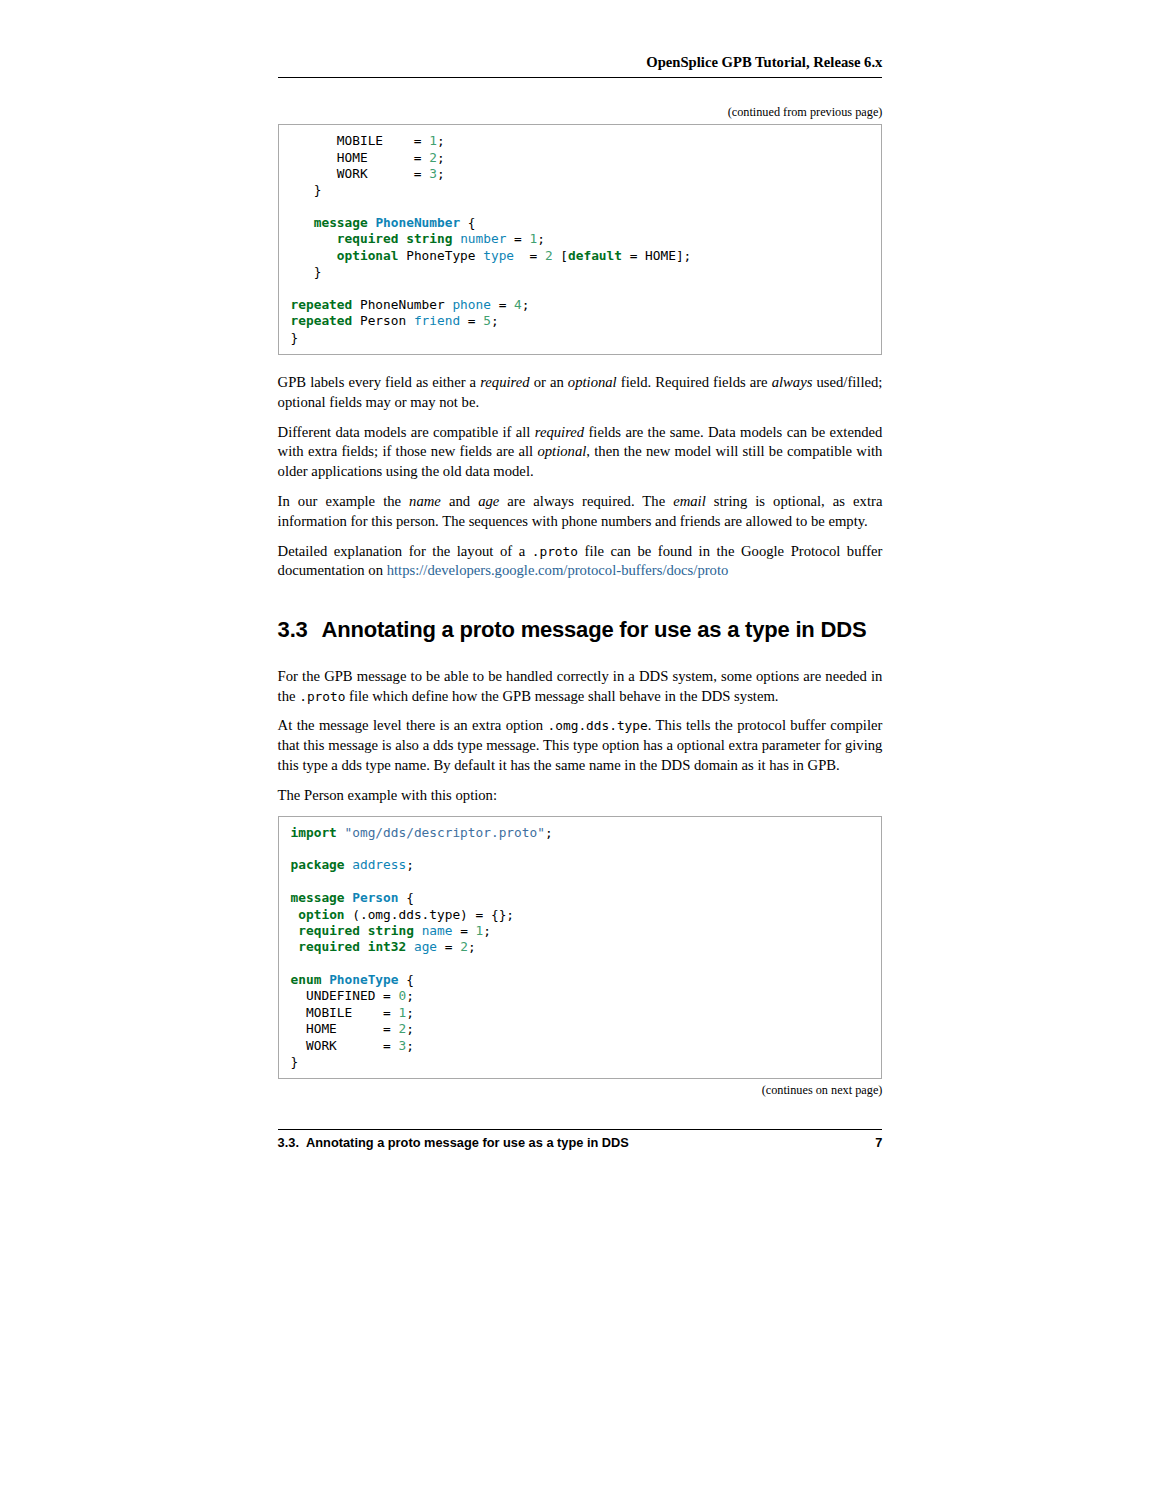OpenSplice GPB Tutorial, Release 6.x
(continued from previous page)
      MOBILE    = 1;
      HOME      = 2;
      WORK      = 3;
   }

   message PhoneNumber {
      required string number = 1;
      optional PhoneType type  = 2 [default = HOME];
   }

repeated PhoneNumber phone = 4;
repeated Person friend = 5;
}
GPB labels every field as either a required or an optional field. Required fields are always used/filled; optional fields may or may not be.
Different data models are compatible if all required fields are the same. Data models can be extended with extra fields; if those new fields are all optional, then the new model will still be compatible with older applications using the old data model.
In our example the name and age are always required. The email string is optional, as extra information for this person. The sequences with phone numbers and friends are allowed to be empty.
Detailed explanation for the layout of a .proto file can be found in the Google Protocol buffer documentation on https://developers.google.com/protocol-buffers/docs/proto
3.3 Annotating a proto message for use as a type in DDS
For the GPB message to be able to be handled correctly in a DDS system, some options are needed in the .proto file which define how the GPB message shall behave in the DDS system.
At the message level there is an extra option .omg.dds.type. This tells the protocol buffer compiler that this message is also a dds type message. This type option has a optional extra parameter for giving this type a dds type name. By default it has the same name in the DDS domain as it has in GPB.
The Person example with this option:
import "omg/dds/descriptor.proto";

package address;

message Person {
 option (.omg.dds.type) = {};
 required string name = 1;
 required int32 age = 2;

enum PhoneType {
  UNDEFINED = 0;
  MOBILE    = 1;
  HOME      = 2;
  WORK      = 3;
}
(continues on next page)
3.3. Annotating a proto message for use as a type in DDS
7